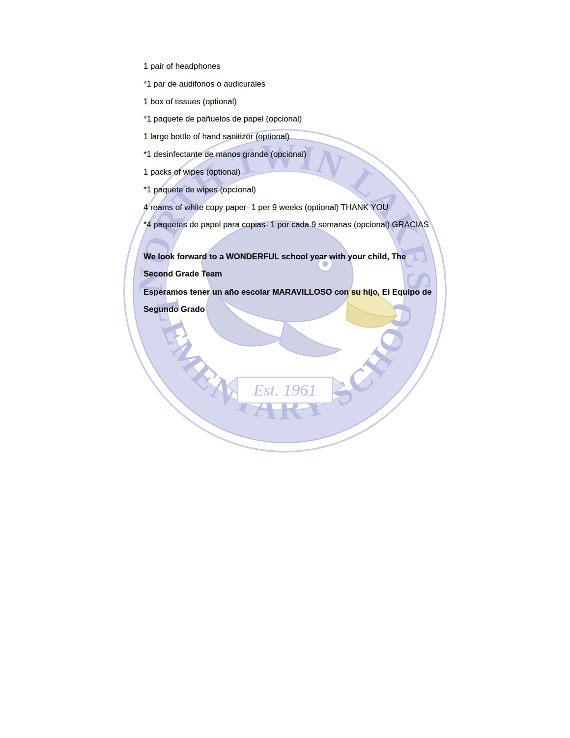NORTH TWIN LAKES ELEMENTARY SCHOOL Est. 1961
1 pair of headphones
*1 par de audifonos o audicurales
1 box of tissues (optional)
*1 paquete de pañuelos de papel (opcional)
1 large bottle of hand sanitizer (optional)
*1 desinfectante de manos grande (opcional)
1 packs of wipes (optional)
*1 paquete de wipes (opcional)
4 reams of white copy paper- 1 per 9 weeks (optional) THANK YOU
*4 paquetes de papel para copias- 1 por cada 9 semanas (opcional) GRACIAS
We look forward to a WONDERFUL school year with your child, The Second Grade Team
Esperamos tener un año escolar MARAVILLOSO con su hijo, El Equipo de Segundo Grado